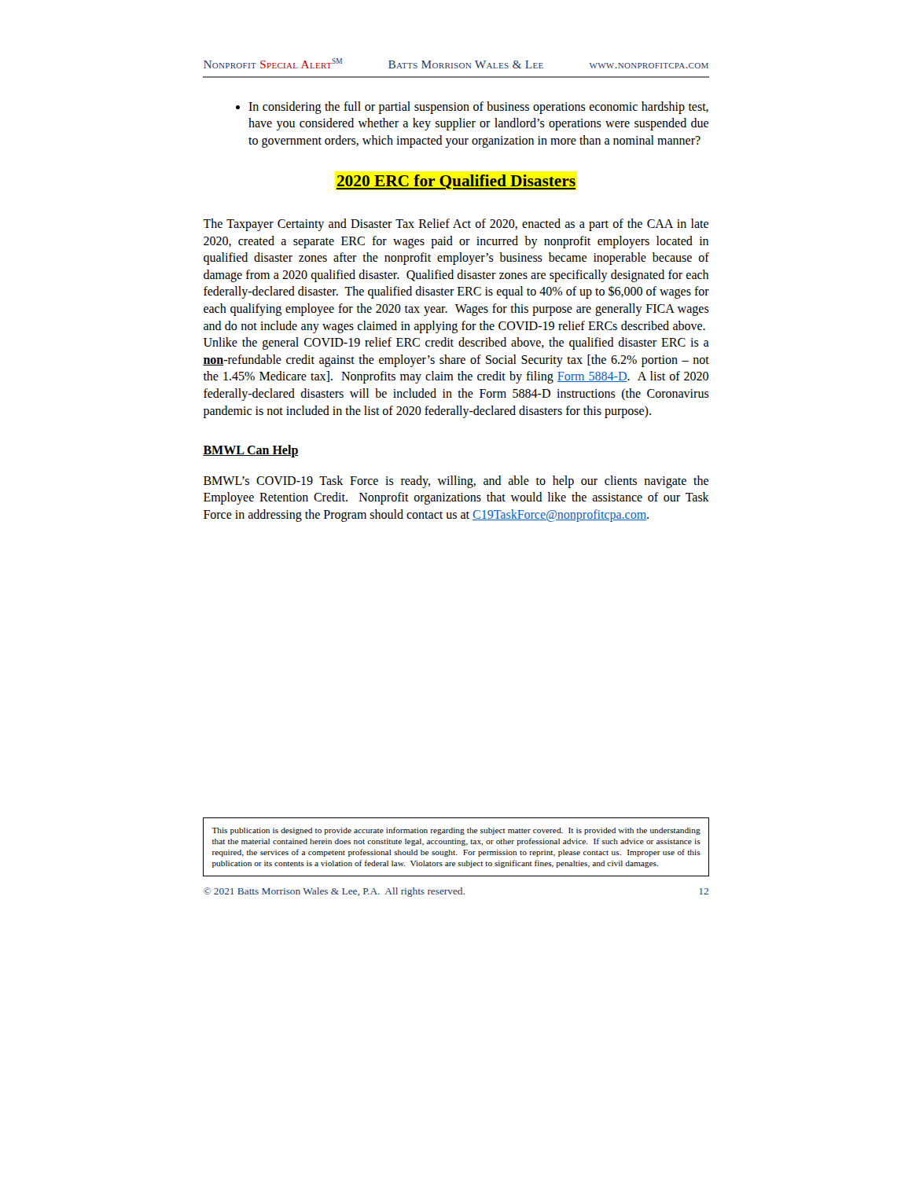Nonprofit Special Alert SM
Batts Morrison Wales & Lee
www.nonprofitcpa.com
In considering the full or partial suspension of business operations economic hardship test, have you considered whether a key supplier or landlord’s operations were suspended due to government orders, which impacted your organization in more than a nominal manner?
2020 ERC for Qualified Disasters
The Taxpayer Certainty and Disaster Tax Relief Act of 2020, enacted as a part of the CAA in late 2020, created a separate ERC for wages paid or incurred by nonprofit employers located in qualified disaster zones after the nonprofit employer’s business became inoperable because of damage from a 2020 qualified disaster. Qualified disaster zones are specifically designated for each federally-declared disaster. The qualified disaster ERC is equal to 40% of up to $6,000 of wages for each qualifying employee for the 2020 tax year. Wages for this purpose are generally FICA wages and do not include any wages claimed in applying for the COVID-19 relief ERCs described above. Unlike the general COVID-19 relief ERC credit described above, the qualified disaster ERC is a non-refundable credit against the employer’s share of Social Security tax [the 6.2% portion – not the 1.45% Medicare tax]. Nonprofits may claim the credit by filing Form 5884-D. A list of 2020 federally-declared disasters will be included in the Form 5884-D instructions (the Coronavirus pandemic is not included in the list of 2020 federally-declared disasters for this purpose).
BMWL Can Help
BMWL’s COVID-19 Task Force is ready, willing, and able to help our clients navigate the Employee Retention Credit. Nonprofit organizations that would like the assistance of our Task Force in addressing the Program should contact us at C19TaskForce@nonprofitcpa.com.
This publication is designed to provide accurate information regarding the subject matter covered. It is provided with the understanding that the material contained herein does not constitute legal, accounting, tax, or other professional advice. If such advice or assistance is required, the services of a competent professional should be sought. For permission to reprint, please contact us. Improper use of this publication or its contents is a violation of federal law. Violators are subject to significant fines, penalties, and civil damages.
© 2021 Batts Morrison Wales & Lee, P.A. All rights reserved. 12